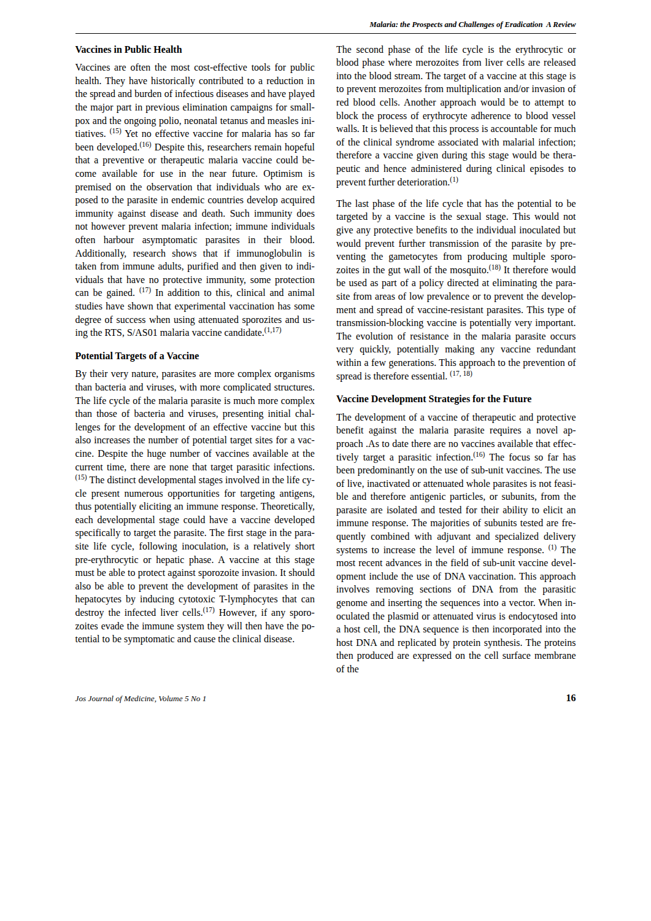Malaria: the Prospects and Challenges of Eradication A Review
Vaccines in Public Health
Vaccines are often the most cost-effective tools for public health. They have historically contributed to a reduction in the spread and burden of infectious diseases and have played the major part in previous elimination campaigns for smallpox and the ongoing polio, neonatal tetanus and measles initiatives. (15) Yet no effective vaccine for malaria has so far been developed.(16) Despite this, researchers remain hopeful that a preventive or therapeutic malaria vaccine could become available for use in the near future. Optimism is premised on the observation that individuals who are exposed to the parasite in endemic countries develop acquired immunity against disease and death. Such immunity does not however prevent malaria infection; immune individuals often harbour asymptomatic parasites in their blood. Additionally, research shows that if immunoglobulin is taken from immune adults, purified and then given to individuals that have no protective immunity, some protection can be gained. (17) In addition to this, clinical and animal studies have shown that experimental vaccination has some degree of success when using attenuated sporozites and using the RTS, S/AS01 malaria vaccine candidate.(1,17)
Potential Targets of a Vaccine
By their very nature, parasites are more complex organisms than bacteria and viruses, with more complicated structures. The life cycle of the malaria parasite is much more complex than those of bacteria and viruses, presenting initial challenges for the development of an effective vaccine but this also increases the number of potential target sites for a vaccine. Despite the huge number of vaccines available at the current time, there are none that target parasitic infections.(15) The distinct developmental stages involved in the life cycle present numerous opportunities for targeting antigens, thus potentially eliciting an immune response. Theoretically, each developmental stage could have a vaccine developed specifically to target the parasite. The first stage in the parasite life cycle, following inoculation, is a relatively short pre-erythrocytic or hepatic phase. A vaccine at this stage must be able to protect against sporozoite invasion. It should also be able to prevent the development of parasites in the hepatocytes by inducing cytotoxic T-lymphocytes that can destroy the infected liver cells.(17) However, if any sporozoites evade the immune system they will then have the potential to be symptomatic and cause the clinical disease.
The second phase of the life cycle is the erythrocytic or blood phase where merozoites from liver cells are released into the blood stream. The target of a vaccine at this stage is to prevent merozoites from multiplication and/or invasion of red blood cells. Another approach would be to attempt to block the process of erythrocyte adherence to blood vessel walls. It is believed that this process is accountable for much of the clinical syndrome associated with malarial infection; therefore a vaccine given during this stage would be therapeutic and hence administered during clinical episodes to prevent further deterioration.(1)
The last phase of the life cycle that has the potential to be targeted by a vaccine is the sexual stage. This would not give any protective benefits to the individual inoculated but would prevent further transmission of the parasite by preventing the gametocytes from producing multiple sporozoites in the gut wall of the mosquito.(18) It therefore would be used as part of a policy directed at eliminating the parasite from areas of low prevalence or to prevent the development and spread of vaccine-resistant parasites. This type of transmission-blocking vaccine is potentially very important. The evolution of resistance in the malaria parasite occurs very quickly, potentially making any vaccine redundant within a few generations. This approach to the prevention of spread is therefore essential. (17, 18)
Vaccine Development Strategies for the Future
The development of a vaccine of therapeutic and protective benefit against the malaria parasite requires a novel approach .As to date there are no vaccines available that effectively target a parasitic infection.(16) The focus so far has been predominantly on the use of sub-unit vaccines. The use of live, inactivated or attenuated whole parasites is not feasible and therefore antigenic particles, or subunits, from the parasite are isolated and tested for their ability to elicit an immune response. The majorities of subunits tested are frequently combined with adjuvant and specialized delivery systems to increase the level of immune response. (1) The most recent advances in the field of sub-unit vaccine development include the use of DNA vaccination. This approach involves removing sections of DNA from the parasitic genome and inserting the sequences into a vector. When inoculated the plasmid or attenuated virus is endocytosed into a host cell, the DNA sequence is then incorporated into the host DNA and replicated by protein synthesis. The proteins then produced are expressed on the cell surface membrane of the
Jos Journal of Medicine, Volume 5 No 1 16